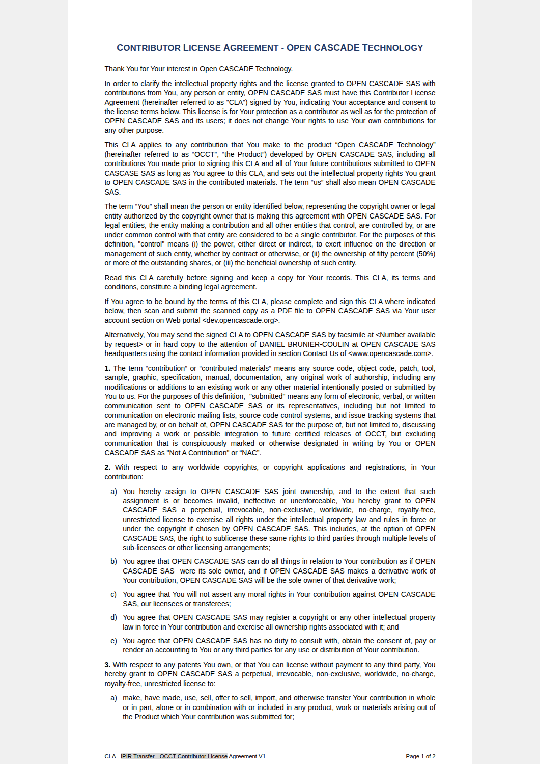CONTRIBUTOR LICENSE AGREEMENT - OPEN CASCADE TECHNOLOGY
Thank You for Your interest in Open CASCADE Technology.
In order to clarify the intellectual property rights and the license granted to OPEN CASCADE SAS with contributions from You, any person or entity, OPEN CASCADE SAS must have this Contributor License Agreement (hereinafter referred to as "CLA") signed by You, indicating Your acceptance and consent to the license terms below. This license is for Your protection as a contributor as well as for the protection of OPEN CASCADE SAS and its users; it does not change Your rights to use Your own contributions for any other purpose.
This CLA applies to any contribution that You make to the product “Open CASCADE Technology” (hereinafter referred to as “OCCT”, “the Product”) developed by OPEN CASCADE SAS, including all contributions You made prior to signing this CLA and all of Your future contributions submitted to OPEN CASCASE SAS as long as You agree to this CLA, and sets out the intellectual property rights You grant to OPEN CASCADE SAS in the contributed materials. The term “us” shall also mean OPEN CASCADE SAS.
The term “You” shall mean the person or entity identified below, representing the copyright owner or legal entity authorized by the copyright owner that is making this agreement with OPEN CASCADE SAS. For legal entities, the entity making a contribution and all other entities that control, are controlled by, or are under common control with that entity are considered to be a single contributor. For the purposes of this definition, "control" means (i) the power, either direct or indirect, to exert influence on the direction or management of such entity, whether by contract or otherwise, or (ii) the ownership of fifty percent (50%) or more of the outstanding shares, or (iii) the beneficial ownership of such entity.
Read this CLA carefully before signing and keep a copy for Your records. This CLA, its terms and conditions, constitute a binding legal agreement.
If You agree to be bound by the terms of this CLA, please complete and sign this CLA where indicated below, then scan and submit the scanned copy as a PDF file to OPEN CASCADE SAS via Your user account section on Web portal <dev.opencascade.org>.
Alternatively, You may send the signed CLA to OPEN CASCADE SAS by facsimile at <Number available by request> or in hard copy to the attention of DANIEL BRUNIER-COULIN at OPEN CASCADE SAS headquarters using the contact information provided in section Contact Us of <www.opencascade.com>.
1. The term “contribution” or “contributed materials” means any source code, object code, patch, tool, sample, graphic, specification, manual, documentation, any original work of authorship, including any modifications or additions to an existing work or any other material intentionally posted or submitted by You to us. For the purposes of this definition, "submitted" means any form of electronic, verbal, or written communication sent to OPEN CASCADE SAS or its representatives, including but not limited to communication on electronic mailing lists, source code control systems, and issue tracking systems that are managed by, or on behalf of, OPEN CASCADE SAS for the purpose of, but not limited to, discussing and improving a work or possible integration to future certified releases of OCCT, but excluding communication that is conspicuously marked or otherwise designated in writing by You or OPEN CASCADE SAS as "Not A Contribution" or “NAC”.
2. With respect to any worldwide copyrights, or copyright applications and registrations, in Your contribution:
You hereby assign to OPEN CASCADE SAS joint ownership, and to the extent that such assignment is or becomes invalid, ineffective or unenforceable, You hereby grant to OPEN CASCADE SAS a perpetual, irrevocable, non-exclusive, worldwide, no-charge, royalty-free, unrestricted license to exercise all rights under the intellectual property law and rules in force or under the copyright if chosen by OPEN CASCADE SAS. This includes, at the option of OPEN CASCADE SAS, the right to sublicense these same rights to third parties through multiple levels of sub-licensees or other licensing arrangements;
You agree that OPEN CASCADE SAS can do all things in relation to Your contribution as if OPEN CASCADE SAS were its sole owner, and if OPEN CASCADE SAS makes a derivative work of Your contribution, OPEN CASCADE SAS will be the sole owner of that derivative work;
You agree that You will not assert any moral rights in Your contribution against OPEN CASCADE SAS, our licensees or transferees;
You agree that OPEN CASCADE SAS may register a copyright or any other intellectual property law in force in Your contribution and exercise all ownership rights associated with it; and
You agree that OPEN CASCADE SAS has no duty to consult with, obtain the consent of, pay or render an accounting to You or any third parties for any use or distribution of Your contribution.
3. With respect to any patents You own, or that You can license without payment to any third party, You hereby grant to OPEN CASCADE SAS a perpetual, irrevocable, non-exclusive, worldwide, no-charge, royalty-free, unrestricted license to:
make, have made, use, sell, offer to sell, import, and otherwise transfer Your contribution in whole or in part, alone or in combination with or included in any product, work or materials arising out of the Product which Your contribution was submitted for;
CLA - IPIR Transfer - OCCT Contributor License Agreement V1
Page 1 of 2